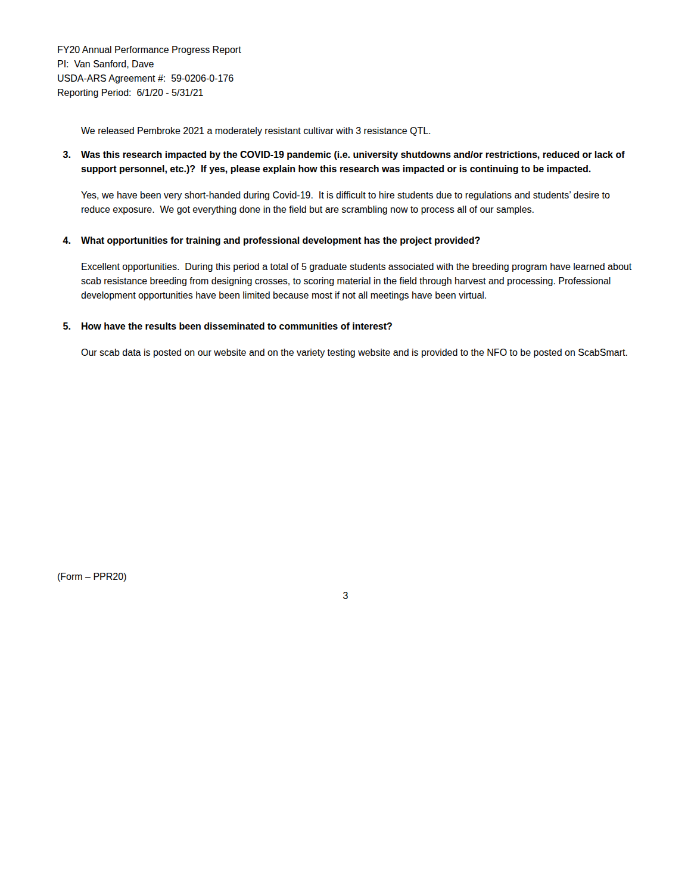FY20 Annual Performance Progress Report
PI: Van Sanford, Dave
USDA-ARS Agreement #: 59-0206-0-176
Reporting Period: 6/1/20 - 5/31/21
We released Pembroke 2021 a moderately resistant cultivar with 3 resistance QTL.
Was this research impacted by the COVID-19 pandemic (i.e. university shutdowns and/or restrictions, reduced or lack of support personnel, etc.)? If yes, please explain how this research was impacted or is continuing to be impacted.
Yes, we have been very short-handed during Covid-19. It is difficult to hire students due to regulations and students’ desire to reduce exposure. We got everything done in the field but are scrambling now to process all of our samples.
What opportunities for training and professional development has the project provided?
Excellent opportunities. During this period a total of 5 graduate students associated with the breeding program have learned about scab resistance breeding from designing crosses, to scoring material in the field through harvest and processing. Professional development opportunities have been limited because most if not all meetings have been virtual.
How have the results been disseminated to communities of interest?
Our scab data is posted on our website and on the variety testing website and is provided to the NFO to be posted on ScabSmart.
(Form – PPR20)
3